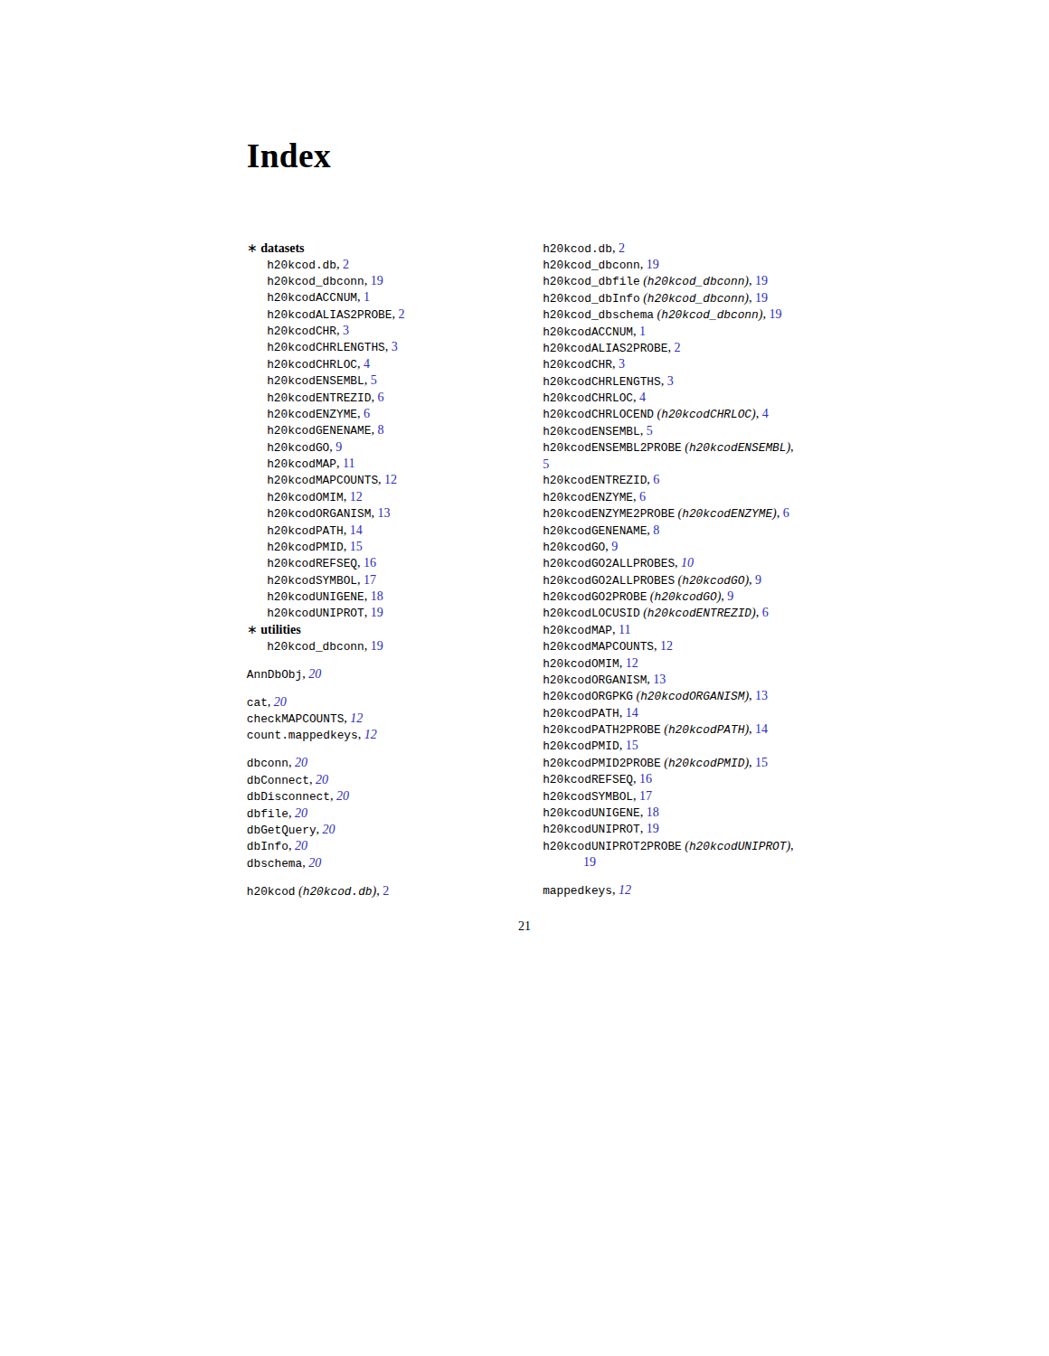Index
∗ datasets
h20kcod.db, 2
h20kcod_dbconn, 19
h20kcodACCNUM, 1
h20kcodALIAS2PROBE, 2
h20kcodCHR, 3
h20kcodCHRLENGTHS, 3
h20kcodCHRLOC, 4
h20kcodENSEMBL, 5
h20kcodENTREZID, 6
h20kcodENZYME, 6
h20kcodGENENAME, 8
h20kcodGO, 9
h20kcodMAP, 11
h20kcodMAPCOUNTS, 12
h20kcodOMIM, 12
h20kcodORGANISM, 13
h20kcodPATH, 14
h20kcodPMID, 15
h20kcodREFSEQ, 16
h20kcodSYMBOL, 17
h20kcodUNIGENE, 18
h20kcodUNIPROT, 19
∗ utilities
h20kcod_dbconn, 19
AnnDbObj, 20
cat, 20
checkMAPCOUNTS, 12
count.mappedkeys, 12
dbconn, 20
dbConnect, 20
dbDisconnect, 20
dbfile, 20
dbGetQuery, 20
dbInfo, 20
dbschema, 20
h20kcod (h20kcod.db), 2
h20kcod.db, 2
h20kcod_dbconn, 19
h20kcod_dbfile (h20kcod_dbconn), 19
h20kcod_dbInfo (h20kcod_dbconn), 19
h20kcod_dbschema (h20kcod_dbconn), 19
h20kcodACCNUM, 1
h20kcodALIAS2PROBE, 2
h20kcodCHR, 3
h20kcodCHRLENGTHS, 3
h20kcodCHRLOC, 4
h20kcodCHRLOCEND (h20kcodCHRLOC), 4
h20kcodENSEMBL, 5
h20kcodENSEMBL2PROBE (h20kcodENSEMBL), 5
h20kcodENTREZID, 6
h20kcodENZYME, 6
h20kcodENZYME2PROBE (h20kcodENZYME), 6
h20kcodGENENAME, 8
h20kcodGO, 9
h20kcodGO2ALLPROBES, 10
h20kcodGO2ALLPROBES (h20kcodGO), 9
h20kcodGO2PROBE (h20kcodGO), 9
h20kcodLOCUSID (h20kcodENTREZID), 6
h20kcodMAP, 11
h20kcodMAPCOUNTS, 12
h20kcodOMIM, 12
h20kcodORGANISM, 13
h20kcodORGPKG (h20kcodORGANISM), 13
h20kcodPATH, 14
h20kcodPATH2PROBE (h20kcodPATH), 14
h20kcodPMID, 15
h20kcodPMID2PROBE (h20kcodPMID), 15
h20kcodREFSEQ, 16
h20kcodSYMBOL, 17
h20kcodUNIGENE, 18
h20kcodUNIPROT, 19
h20kcodUNIPROT2PROBE (h20kcodUNIPROT),
19
mappedkeys, 12
21